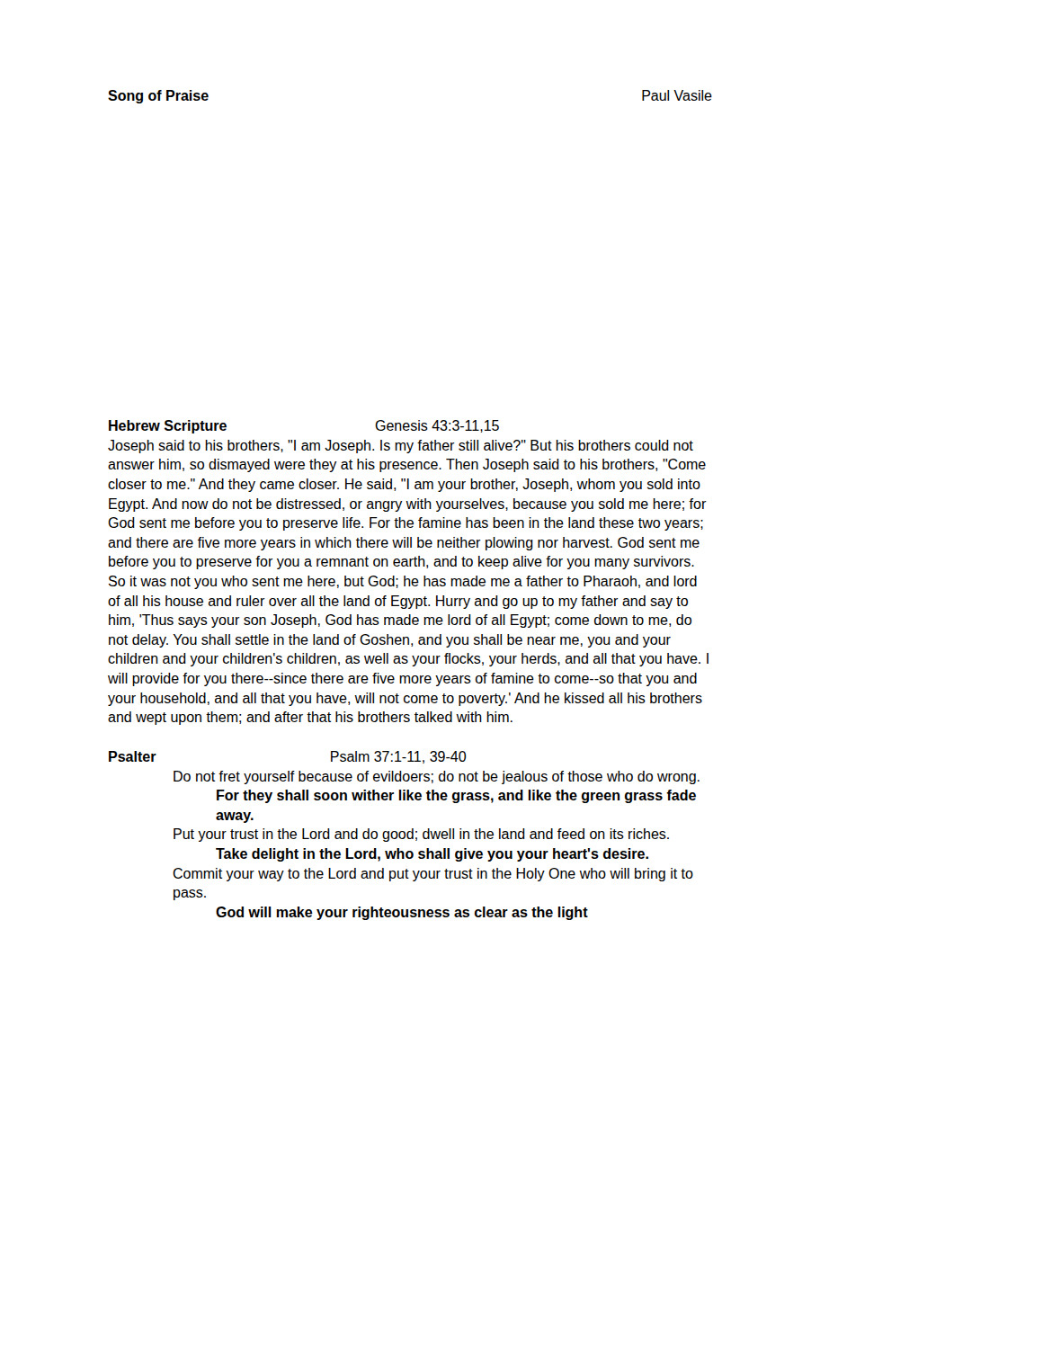Song of Praise Paul Vasile
Hebrew Scripture Genesis 43:3-11,15
Joseph said to his brothers, "I am Joseph. Is my father still alive?" But his brothers could not answer him, so dismayed were they at his presence. Then Joseph said to his brothers, "Come closer to me." And they came closer. He said, "I am your brother, Joseph, whom you sold into Egypt. And now do not be distressed, or angry with yourselves, because you sold me here; for God sent me before you to preserve life. For the famine has been in the land these two years; and there are five more years in which there will be neither plowing nor harvest. God sent me before you to preserve for you a remnant on earth, and to keep alive for you many survivors. So it was not you who sent me here, but God; he has made me a father to Pharaoh, and lord of all his house and ruler over all the land of Egypt. Hurry and go up to my father and say to him, 'Thus says your son Joseph, God has made me lord of all Egypt; come down to me, do not delay. You shall settle in the land of Goshen, and you shall be near me, you and your children and your children's children, as well as your flocks, your herds, and all that you have. I will provide for you there--since there are five more years of famine to come--so that you and your household, and all that you have, will not come to poverty.' And he kissed all his brothers and wept upon them; and after that his brothers talked with him.
Psalter Psalm 37:1-11, 39-40
Do not fret yourself because of evildoers; do not be jealous of those who do wrong.
For they shall soon wither like the grass, and like the green grass fade away.
Put your trust in the Lord and do good; dwell in the land and feed on its riches.
Take delight in the Lord, who shall give you your heart's desire.
Commit your way to the Lord and put your trust in the Holy One who will bring it to pass.
God will make your righteousness as clear as the light